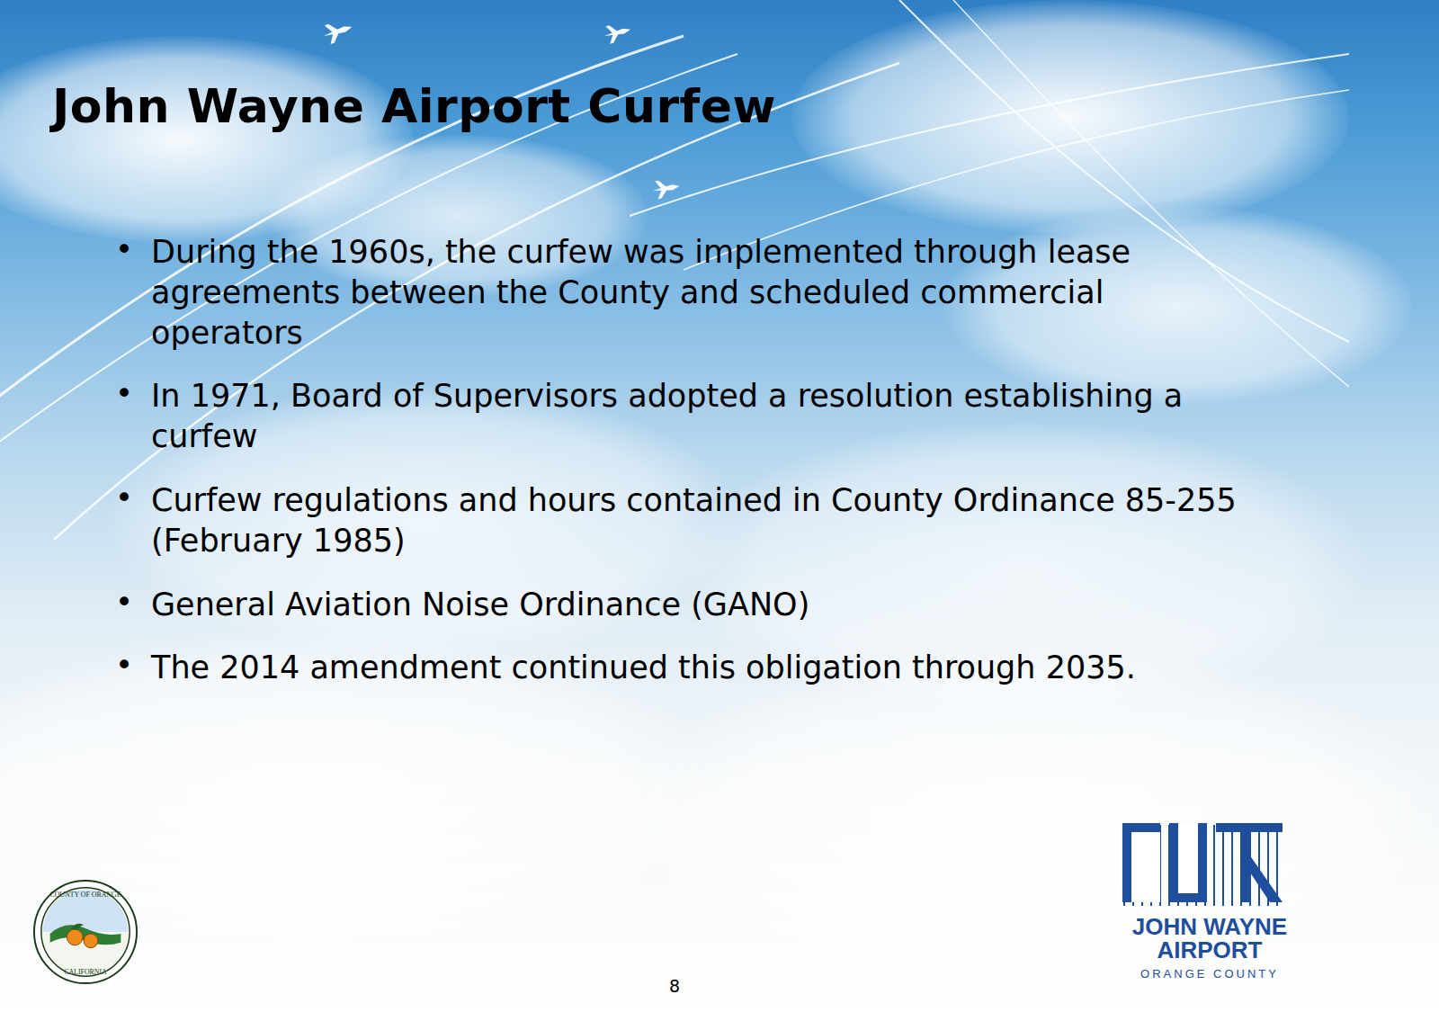John Wayne Airport Curfew
During the 1960s, the curfew was implemented through lease agreements between the County and scheduled commercial operators
In 1971, Board of Supervisors adopted a resolution establishing a curfew
Curfew regulations and hours contained in County Ordinance 85-255 (February 1985)
General Aviation Noise Ordinance (GANO)
The 2014 amendment continued this obligation through 2035.
COUNTY OF ORANGE CALIFORNIA JOHN WAYNE AIRPORT ORANGE COUNTY
8